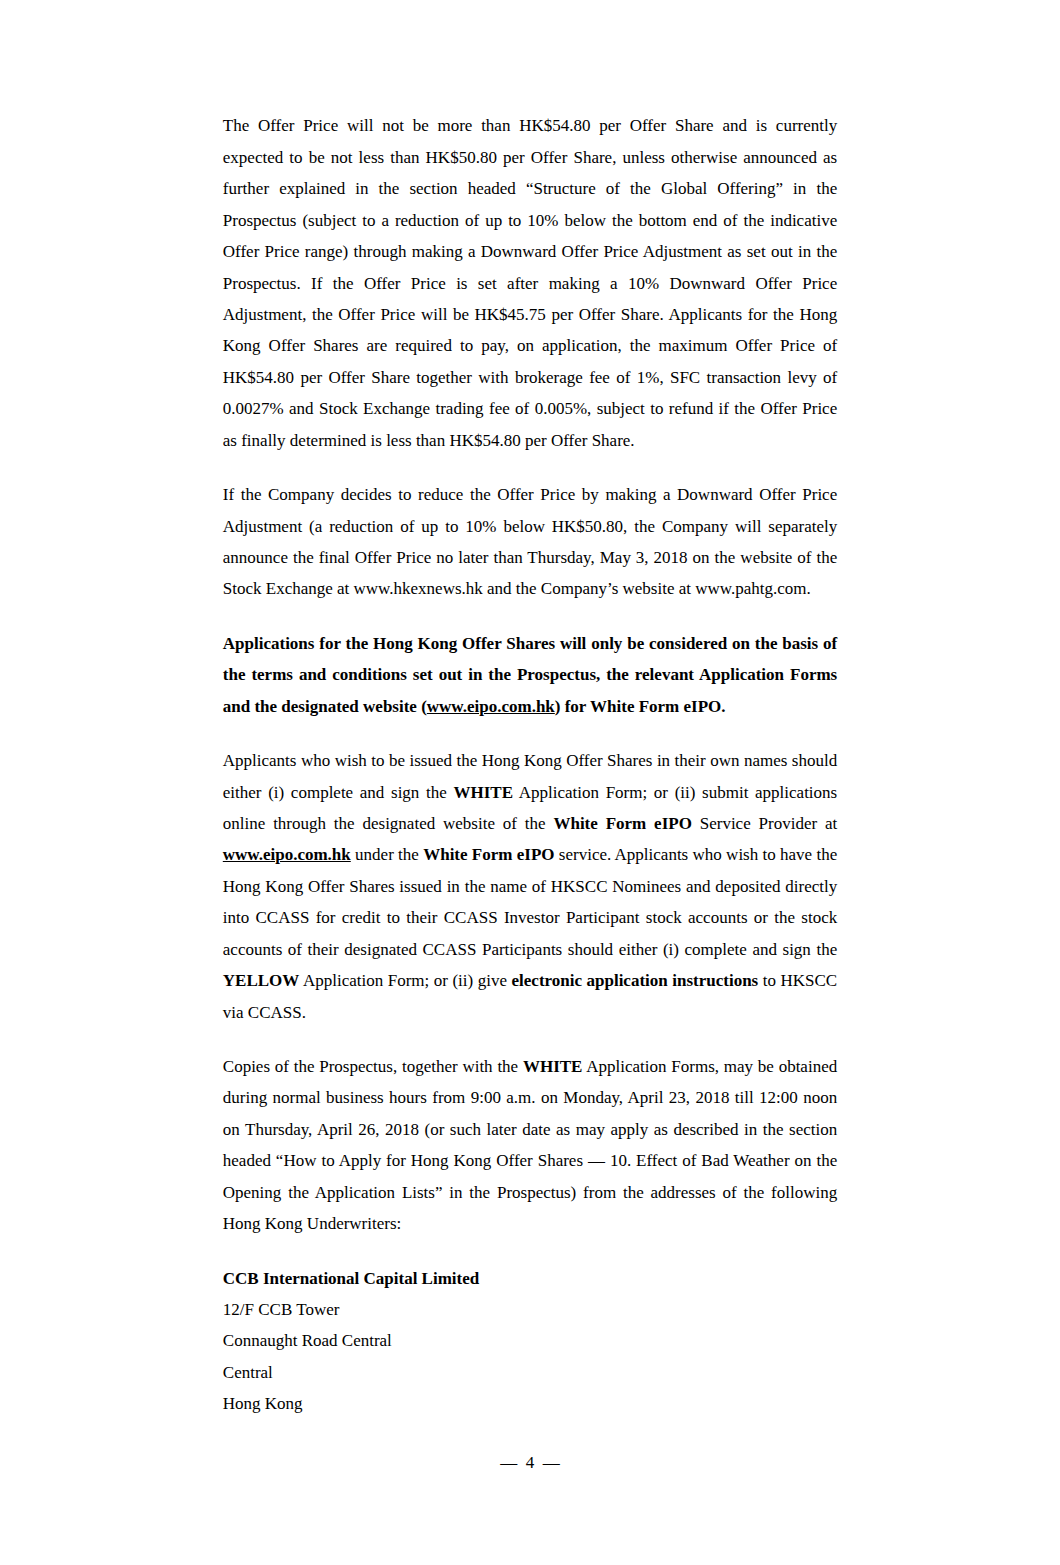The Offer Price will not be more than HK$54.80 per Offer Share and is currently expected to be not less than HK$50.80 per Offer Share, unless otherwise announced as further explained in the section headed “Structure of the Global Offering” in the Prospectus (subject to a reduction of up to 10% below the bottom end of the indicative Offer Price range) through making a Downward Offer Price Adjustment as set out in the Prospectus. If the Offer Price is set after making a 10% Downward Offer Price Adjustment, the Offer Price will be HK$45.75 per Offer Share. Applicants for the Hong Kong Offer Shares are required to pay, on application, the maximum Offer Price of HK$54.80 per Offer Share together with brokerage fee of 1%, SFC transaction levy of 0.0027% and Stock Exchange trading fee of 0.005%, subject to refund if the Offer Price as finally determined is less than HK$54.80 per Offer Share.
If the Company decides to reduce the Offer Price by making a Downward Offer Price Adjustment (a reduction of up to 10% below HK$50.80, the Company will separately announce the final Offer Price no later than Thursday, May 3, 2018 on the website of the Stock Exchange at www.hkexnews.hk and the Company’s website at www.pahtg.com.
Applications for the Hong Kong Offer Shares will only be considered on the basis of the terms and conditions set out in the Prospectus, the relevant Application Forms and the designated website (www.eipo.com.hk) for White Form eIPO.
Applicants who wish to be issued the Hong Kong Offer Shares in their own names should either (i) complete and sign the WHITE Application Form; or (ii) submit applications online through the designated website of the White Form eIPO Service Provider at www.eipo.com.hk under the White Form eIPO service. Applicants who wish to have the Hong Kong Offer Shares issued in the name of HKSCC Nominees and deposited directly into CCASS for credit to their CCASS Investor Participant stock accounts or the stock accounts of their designated CCASS Participants should either (i) complete and sign the YELLOW Application Form; or (ii) give electronic application instructions to HKSCC via CCASS.
Copies of the Prospectus, together with the WHITE Application Forms, may be obtained during normal business hours from 9:00 a.m. on Monday, April 23, 2018 till 12:00 noon on Thursday, April 26, 2018 (or such later date as may apply as described in the section headed “How to Apply for Hong Kong Offer Shares — 10. Effect of Bad Weather on the Opening the Application Lists” in the Prospectus) from the addresses of the following Hong Kong Underwriters:
CCB International Capital Limited
12/F CCB Tower
Connaught Road Central
Central
Hong Kong
— 4 —